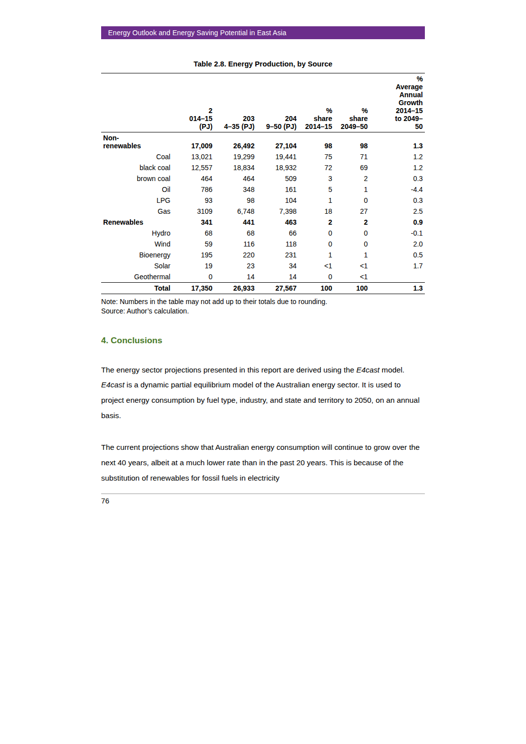Energy Outlook and Energy Saving Potential in East Asia
Table 2.8. Energy Production, by Source
| | 2 014–15 (PJ) | 203 4–35 (PJ) | 204 9–50 (PJ) | % share 2014–15 | % share 2049–50 | % Average Annual Growth 2014–15 to 2049– 50 |
| --- | --- | --- | --- | --- | --- | --- |
| Non- renewables | 17,009 | 26,492 | 27,104 | 98 | 98 | 1.3 |
| Coal | 13,021 | 19,299 | 19,441 | 75 | 71 | 1.2 |
| black coal | 12,557 | 18,834 | 18,932 | 72 | 69 | 1.2 |
| brown coal | 464 | 464 | 509 | 3 | 2 | 0.3 |
| Oil | 786 | 348 | 161 | 5 | 1 | -4.4 |
| LPG | 93 | 98 | 104 | 1 | 0 | 0.3 |
| Gas | 3109 | 6,748 | 7,398 | 18 | 27 | 2.5 |
| Renewables | 341 | 441 | 463 | 2 | 2 | 0.9 |
| Hydro | 68 | 68 | 66 | 0 | 0 | -0.1 |
| Wind | 59 | 116 | 118 | 0 | 0 | 2.0 |
| Bioenergy | 195 | 220 | 231 | 1 | 1 | 0.5 |
| Solar | 19 | 23 | 34 | <1 | <1 | 1.7 |
| Geothermal | 0 | 14 | 14 | 0 | <1 | |
| Total | 17,350 | 26,933 | 27,567 | 100 | 100 | 1.3 |
Note: Numbers in the table may not add up to their totals due to rounding.
Source: Author’s calculation.
4. Conclusions
The energy sector projections presented in this report are derived using the E4cast model. E4cast is a dynamic partial equilibrium model of the Australian energy sector. It is used to project energy consumption by fuel type, industry, and state and territory to 2050, on an annual basis.
The current projections show that Australian energy consumption will continue to grow over the next 40 years, albeit at a much lower rate than in the past 20 years. This is because of the substitution of renewables for fossil fuels in electricity
76